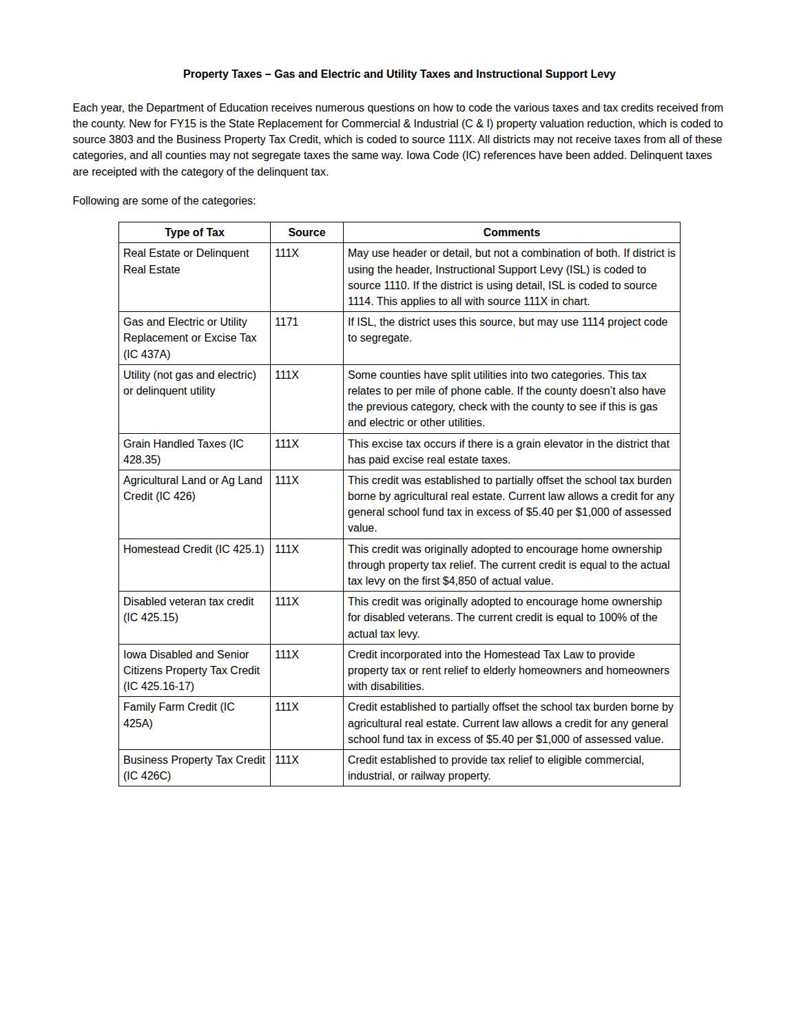Property Taxes – Gas and Electric and Utility Taxes and Instructional Support Levy
Each year, the Department of Education receives numerous questions on how to code the various taxes and tax credits received from the county. New for FY15 is the State Replacement for Commercial & Industrial (C & I) property valuation reduction, which is coded to source 3803 and the Business Property Tax Credit, which is coded to source 111X. All districts may not receive taxes from all of these categories, and all counties may not segregate taxes the same way. Iowa Code (IC) references have been added. Delinquent taxes are receipted with the category of the delinquent tax.
Following are some of the categories:
| Type of Tax | Source | Comments |
| --- | --- | --- |
| Real Estate or Delinquent Real Estate | 111X | May use header or detail, but not a combination of both. If district is using the header, Instructional Support Levy (ISL) is coded to source 1110. If the district is using detail, ISL is coded to source 1114. This applies to all with source 111X in chart. |
| Gas and Electric or Utility Replacement or Excise Tax (IC 437A) | 1171 | If ISL, the district uses this source, but may use 1114 project code to segregate. |
| Utility (not gas and electric) or delinquent utility | 111X | Some counties have split utilities into two categories. This tax relates to per mile of phone cable. If the county doesn’t also have the previous category, check with the county to see if this is gas and electric or other utilities. |
| Grain Handled Taxes (IC 428.35) | 111X | This excise tax occurs if there is a grain elevator in the district that has paid excise real estate taxes. |
| Agricultural Land or Ag Land Credit (IC 426) | 111X | This credit was established to partially offset the school tax burden borne by agricultural real estate. Current law allows a credit for any general school fund tax in excess of $5.40 per $1,000 of assessed value. |
| Homestead Credit (IC 425.1) | 111X | This credit was originally adopted to encourage home ownership through property tax relief. The current credit is equal to the actual tax levy on the first $4,850 of actual value. |
| Disabled veteran tax credit (IC 425.15) | 111X | This credit was originally adopted to encourage home ownership for disabled veterans. The current credit is equal to 100% of the actual tax levy. |
| Iowa Disabled and Senior Citizens Property Tax Credit (IC 425.16-17) | 111X | Credit incorporated into the Homestead Tax Law to provide property tax or rent relief to elderly homeowners and homeowners with disabilities. |
| Family Farm Credit (IC 425A) | 111X | Credit established to partially offset the school tax burden borne by agricultural real estate. Current law allows a credit for any general school fund tax in excess of $5.40 per $1,000 of assessed value. |
| Business Property Tax Credit (IC 426C) | 111X | Credit established to provide tax relief to eligible commercial, industrial, or railway property. |